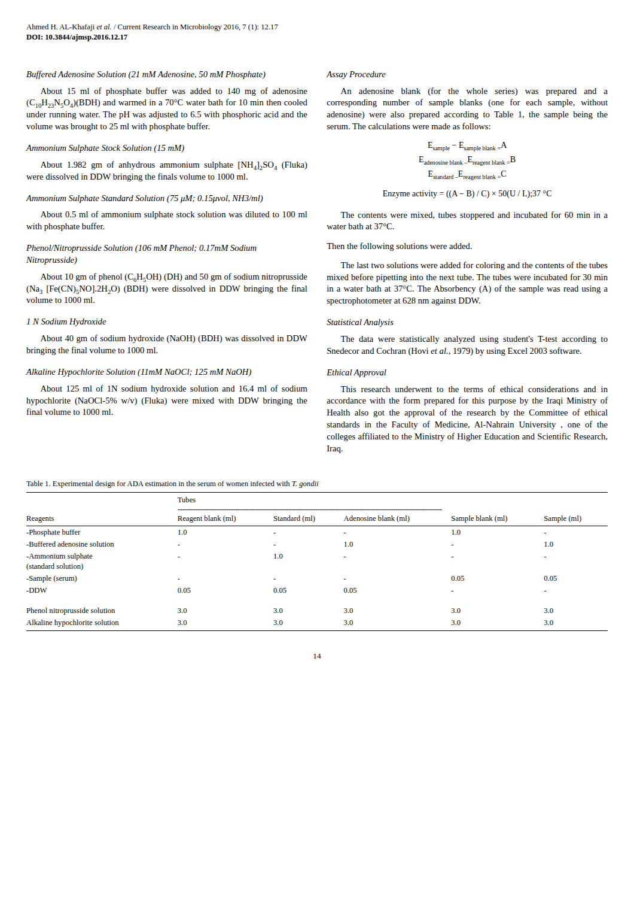Ahmed H. AL-Khafaji et al. / Current Research in Microbiology 2016, 7 (1): 12.17
DOI: 10.3844/ajmsp.2016.12.17
Buffered Adenosine Solution (21 mM Adenosine, 50 mM Phosphate)
About 15 ml of phosphate buffer was added to 140 mg of adenosine (C10H23N5O4)(BDH) and warmed in a 70°C water bath for 10 min then cooled under running water. The pH was adjusted to 6.5 with phosphoric acid and the volume was brought to 25 ml with phosphate buffer.
Ammonium Sulphate Stock Solution (15 mM)
About 1.982 gm of anhydrous ammonium sulphate [NH4]2SO4 (Fluka) were dissolved in DDW bringing the finals volume to 1000 ml.
Ammonium Sulphate Standard Solution (75 μM; 0.15μvol, NH3/ml)
About 0.5 ml of ammonium sulphate stock solution was diluted to 100 ml with phosphate buffer.
Phenol/Nitroprusside Solution (106 mM Phenol; 0.17mM Sodium Nitroprusside)
About 10 gm of phenol (C6H5OH) (DH) and 50 gm of sodium nitroprusside (Na3 [Fe(CN)5NO].2H2O) (BDH) were dissolved in DDW bringing the final volume to 1000 ml.
1 N Sodium Hydroxide
About 40 gm of sodium hydroxide (NaOH) (BDH) was dissolved in DDW bringing the final volume to 1000 ml.
Alkaline Hypochlorite Solution (11mM NaOCl; 125 mM NaOH)
About 125 ml of 1N sodium hydroxide solution and 16.4 ml of sodium hypochlorite (NaOCl-5% w/v) (Fluka) were mixed with DDW bringing the final volume to 1000 ml.
Assay Procedure
An adenosine blank (for the whole series) was prepared and a corresponding number of sample blanks (one for each sample, without adenosine) were also prepared according to Table 1, the sample being the serum. The calculations were made as follows:
Esample − Esample blank =A
Eadenosine blank –Ereagent blank =B
Estandard –Ereagent blank =C
Enzyme activity = ((A − B) / C) × 50(U / L);37 °C
The contents were mixed, tubes stoppered and incubated for 60 min in a water bath at 37°C.
Then the following solutions were added.
The last two solutions were added for coloring and the contents of the tubes mixed before pipetting into the next tube. The tubes were incubated for 30 min in a water bath at 37°C. The Absorbency (A) of the sample was read using a spectrophotometer at 628 nm against DDW.
Statistical Analysis
The data were statistically analyzed using student's T-test according to Snedecor and Cochran (Hovi et al., 1979) by using Excel 2003 software.
Ethical Approval
This research underwent to the terms of ethical considerations and in accordance with the form prepared for this purpose by the Iraqi Ministry of Health also got the approval of the research by the Committee of ethical standards in the Faculty of Medicine, Al-Nahrain University , one of the colleges affiliated to the Ministry of Higher Education and Scientific Research, Iraq.
Table 1. Experimental design for ADA estimation in the serum of women infected with T. gondii
| | Tubes |
| --- | --- |
| | ----------------------------------------------------------------------------------------------------------------------- |
| Reagents | Reagent blank (ml) | Standard (ml) | Adenosine blank (ml) | Sample blank (ml) | Sample (ml) |
| -Phosphate buffer | 1.0 | - | - | 1.0 | - |
| -Buffered adenosine solution | - | - | 1.0 | - | 1.0 |
| -Ammonium sulphate (standard solution) | - | 1.0 | - | - | - |
| -Sample (serum) | - | - | - | 0.05 | 0.05 |
| -DDW | 0.05 | 0.05 | 0.05 | - | - |
| Phenol nitroprusside solution | 3.0 | 3.0 | 3.0 | 3.0 | 3.0 |
| Alkaline hypochlorite solution | 3.0 | 3.0 | 3.0 | 3.0 | 3.0 |
14